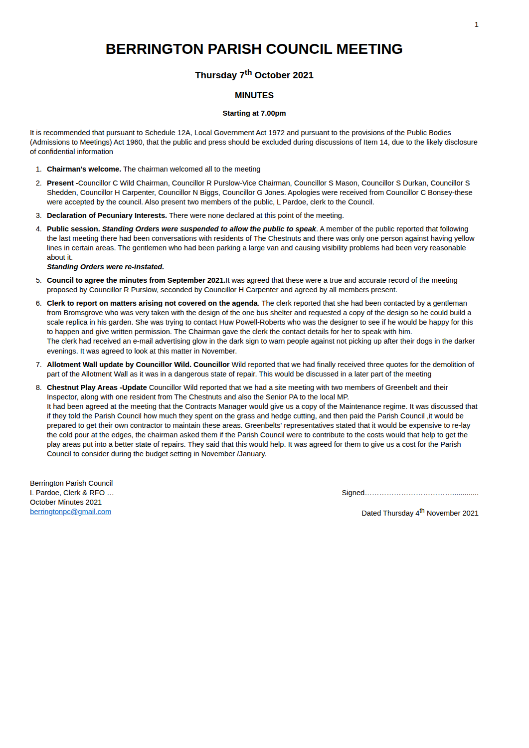1
BERRINGTON PARISH COUNCIL MEETING
Thursday 7th October 2021
MINUTES
Starting at 7.00pm
It is recommended that pursuant to Schedule 12A, Local Government Act 1972 and pursuant to the provisions of the Public Bodies (Admissions to Meetings) Act 1960, that the public and press should be excluded during discussions of Item 14, due to the likely disclosure of confidential information
Chairman's welcome. The chairman welcomed all to the meeting
Present -Councillor C Wild Chairman, Councillor R Purslow-Vice Chairman, Councillor S Mason, Councillor S Durkan, Councillor S Shedden, Councillor H Carpenter, Councillor N Biggs, Councillor G Jones. Apologies were received from Councillor C Bonsey-these were accepted by the council. Also present two members of the public, L Pardoe, clerk to the Council.
Declaration of Pecuniary Interests. There were none declared at this point of the meeting.
Public session. Standing Orders were suspended to allow the public to speak. A member of the public reported that following the last meeting there had been conversations with residents of The Chestnuts and there was only one person against having yellow lines in certain areas. The gentlemen who had been parking a large van and causing visibility problems had been very reasonable about it.
Standing Orders were re-instated.
Council to agree the minutes from September 2021. It was agreed that these were a true and accurate record of the meeting proposed by Councillor R Purslow, seconded by Councillor H Carpenter and agreed by all members present.
Clerk to report on matters arising not covered on the agenda. The clerk reported that she had been contacted by a gentleman from Bromsgrove who was very taken with the design of the one bus shelter and requested a copy of the design so he could build a scale replica in his garden. She was trying to contact Huw Powell-Roberts who was the designer to see if he would be happy for this to happen and give written permission. The Chairman gave the clerk the contact details for her to speak with him.
The clerk had received an e-mail advertising glow in the dark sign to warn people against not picking up after their dogs in the darker evenings. It was agreed to look at this matter in November.
Allotment Wall update by Councillor Wild. Councillor Wild reported that we had finally received three quotes for the demolition of part of the Allotment Wall as it was in a dangerous state of repair. This would be discussed in a later part of the meeting
Chestnut Play Areas -Update Councillor Wild reported that we had a site meeting with two members of Greenbelt and their Inspector, along with one resident from The Chestnuts and also the Senior PA to the local MP.
It had been agreed at the meeting that the Contracts Manager would give us a copy of the Maintenance regime. It was discussed that if they told the Parish Council how much they spent on the grass and hedge cutting, and then paid the Parish Council ,it would be prepared to get their own contractor to maintain these areas. Greenbelts' representatives stated that it would be expensive to re-lay the cold pour at the edges, the chairman asked them if the Parish Council were to contribute to the costs would that help to get the play areas put into a better state of repairs. They said that this would help. It was agreed for them to give us a cost for the Parish Council to consider during the budget setting in November /January.
Berrington Parish Council
L Pardoe, Clerk & RFO …
October Minutes 2021
berringtonpc@gmail.com
Signed……………………………….............
Dated Thursday 4th November 2021